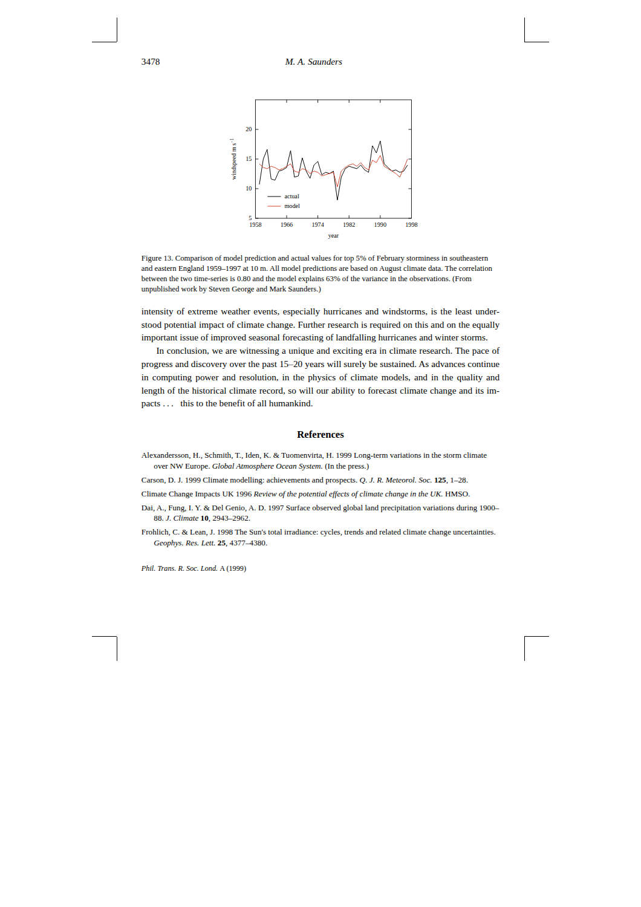3478
M. A. Saunders
5 10 15 20 1958 1966 1974 1982 1990 1998 year windspeed m s−1 actual model
Figure 13. Comparison of model prediction and actual values for top 5% of February storminess in southeastern and eastern England 1959–1997 at 10 m. All model predictions are based on August climate data. The correlation between the two time-series is 0.80 and the model explains 63% of the variance in the observations. (From unpublished work by Steven George and Mark Saunders.)
intensity of extreme weather events, especially hurricanes and windstorms, is the least understood potential impact of climate change. Further research is required on this and on the equally important issue of improved seasonal forecasting of landfalling hurricanes and winter storms.
In conclusion, we are witnessing a unique and exciting era in climate research. The pace of progress and discovery over the past 15–20 years will surely be sustained. As advances continue in computing power and resolution, in the physics of climate models, and in the quality and length of the historical climate record, so will our ability to forecast climate change and its impacts . . . this to the benefit of all humankind.
References
Alexandersson, H., Schmith, T., Iden, K. & Tuomenvirta, H. 1999 Long-term variations in the storm climate over NW Europe. Global Atmosphere Ocean System. (In the press.)
Carson, D. J. 1999 Climate modelling: achievements and prospects. Q. J. R. Meteorol. Soc. 125, 1–28.
Climate Change Impacts UK 1996 Review of the potential effects of climate change in the UK. HMSO.
Dai, A., Fung, I. Y. & Del Genio, A. D. 1997 Surface observed global land precipitation variations during 1900–88. J. Climate 10, 2943–2962.
Frohlich, C. & Lean, J. 1998 The Sun's total irradiance: cycles, trends and related climate change uncertainties. Geophys. Res. Lett. 25, 4377–4380.
Phil. Trans. R. Soc. Lond. A (1999)